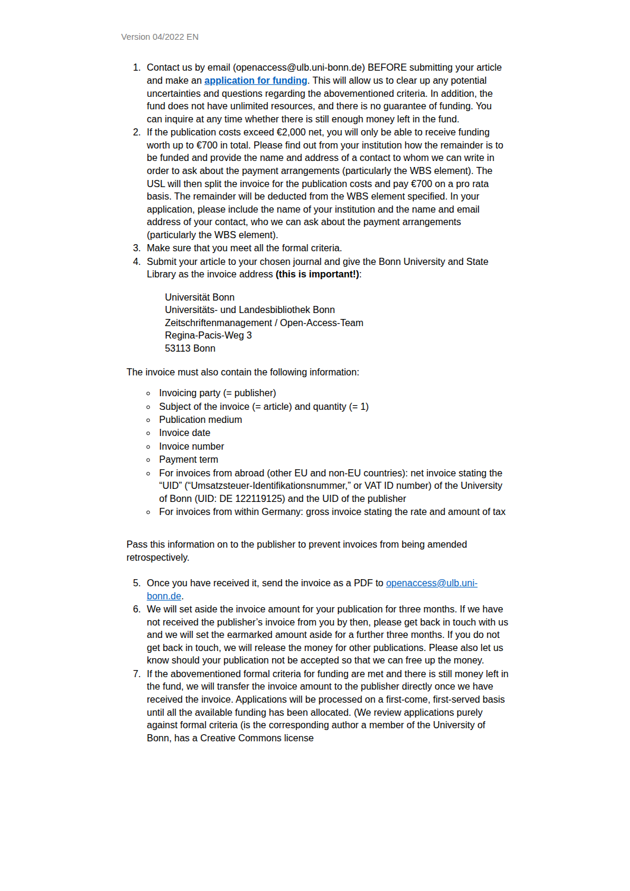Version 04/2022 EN
Contact us by email (openaccess@ulb.uni-bonn.de) BEFORE submitting your article and make an application for funding. This will allow us to clear up any potential uncertainties and questions regarding the abovementioned criteria. In addition, the fund does not have unlimited resources, and there is no guarantee of funding. You can inquire at any time whether there is still enough money left in the fund.
If the publication costs exceed €2,000 net, you will only be able to receive funding worth up to €700 in total. Please find out from your institution how the remainder is to be funded and provide the name and address of a contact to whom we can write in order to ask about the payment arrangements (particularly the WBS element). The USL will then split the invoice for the publication costs and pay €700 on a pro rata basis. The remainder will be deducted from the WBS element specified. In your application, please include the name of your institution and the name and email address of your contact, who we can ask about the payment arrangements (particularly the WBS element).
Make sure that you meet all the formal criteria.
Submit your article to your chosen journal and give the Bonn University and State Library as the invoice address (this is important!):
Universität Bonn
Universitäts- und Landesbibliothek Bonn
Zeitschriftenmanagement / Open-Access-Team
Regina-Pacis-Weg 3
53113 Bonn
The invoice must also contain the following information:
Invoicing party (= publisher)
Subject of the invoice (= article) and quantity (= 1)
Publication medium
Invoice date
Invoice number
Payment term
For invoices from abroad (other EU and non-EU countries): net invoice stating the “UID” (“Umsatzsteuer-Identifikationsnummer,” or VAT ID number) of the University of Bonn (UID: DE 122119125) and the UID of the publisher
For invoices from within Germany: gross invoice stating the rate and amount of tax
Pass this information on to the publisher to prevent invoices from being amended retrospectively.
Once you have received it, send the invoice as a PDF to openaccess@ulb.uni-bonn.de.
We will set aside the invoice amount for your publication for three months. If we have not received the publisher’s invoice from you by then, please get back in touch with us and we will set the earmarked amount aside for a further three months. If you do not get back in touch, we will release the money for other publications. Please also let us know should your publication not be accepted so that we can free up the money.
If the abovementioned formal criteria for funding are met and there is still money left in the fund, we will transfer the invoice amount to the publisher directly once we have received the invoice. Applications will be processed on a first-come, first-served basis until all the available funding has been allocated. (We review applications purely against formal criteria (is the corresponding author a member of the University of Bonn, has a Creative Commons license